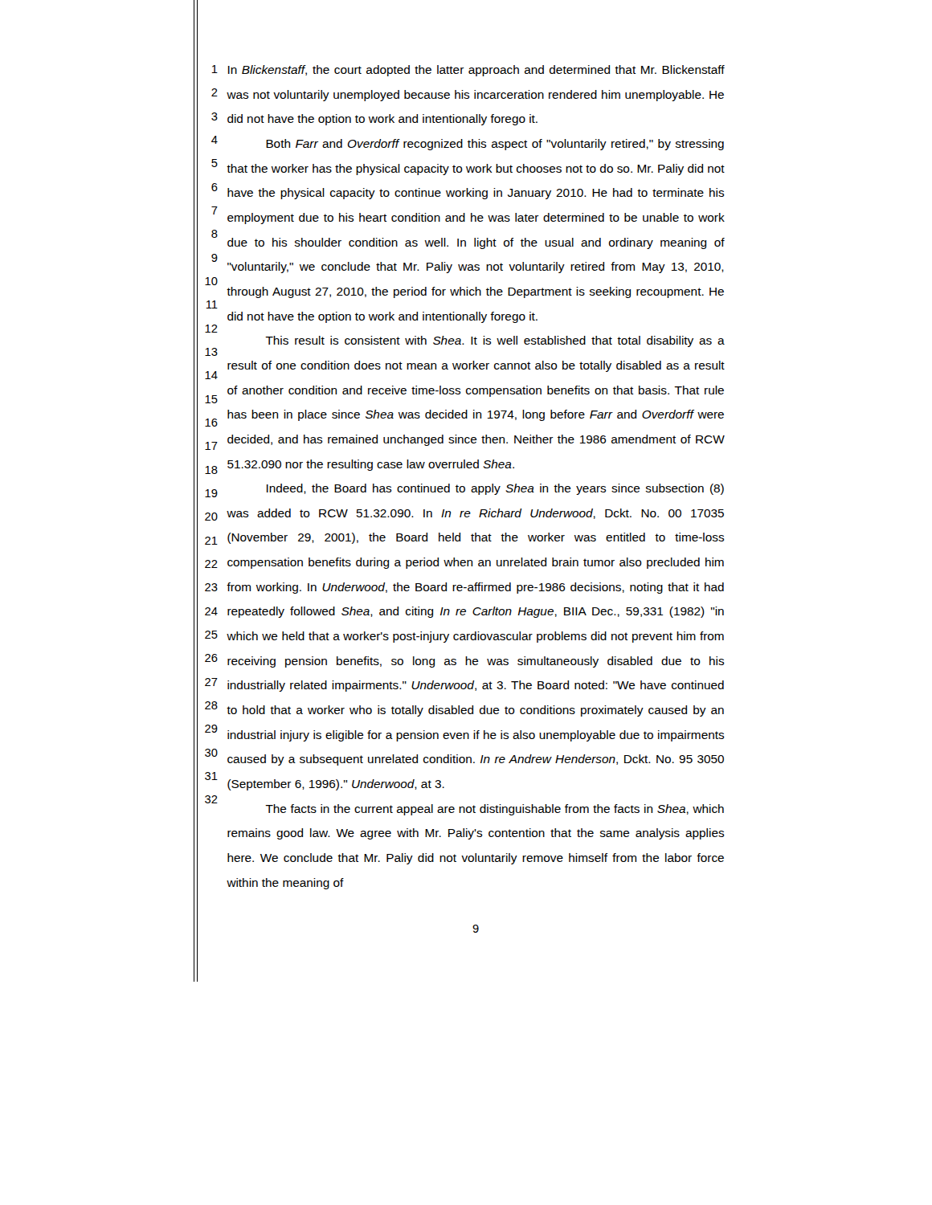1
2
3
4
5
6
7
8
9
10
11
12
13
14
15
16
17
18
19
20
21
22
23
24
25
26
27
28
29
30
31
32
In Blickenstaff, the court adopted the latter approach and determined that Mr. Blickenstaff was not voluntarily unemployed because his incarceration rendered him unemployable. He did not have the option to work and intentionally forego it.
Both Farr and Overdorff recognized this aspect of "voluntarily retired," by stressing that the worker has the physical capacity to work but chooses not to do so. Mr. Paliy did not have the physical capacity to continue working in January 2010. He had to terminate his employment due to his heart condition and he was later determined to be unable to work due to his shoulder condition as well. In light of the usual and ordinary meaning of "voluntarily," we conclude that Mr. Paliy was not voluntarily retired from May 13, 2010, through August 27, 2010, the period for which the Department is seeking recoupment. He did not have the option to work and intentionally forego it.
This result is consistent with Shea. It is well established that total disability as a result of one condition does not mean a worker cannot also be totally disabled as a result of another condition and receive time-loss compensation benefits on that basis. That rule has been in place since Shea was decided in 1974, long before Farr and Overdorff were decided, and has remained unchanged since then. Neither the 1986 amendment of RCW 51.32.090 nor the resulting case law overruled Shea.
Indeed, the Board has continued to apply Shea in the years since subsection (8) was added to RCW 51.32.090. In In re Richard Underwood, Dckt. No. 00 17035 (November 29, 2001), the Board held that the worker was entitled to time-loss compensation benefits during a period when an unrelated brain tumor also precluded him from working. In Underwood, the Board re-affirmed pre-1986 decisions, noting that it had repeatedly followed Shea, and citing In re Carlton Hague, BIIA Dec., 59,331 (1982) "in which we held that a worker's post-injury cardiovascular problems did not prevent him from receiving pension benefits, so long as he was simultaneously disabled due to his industrially related impairments." Underwood, at 3. The Board noted: "We have continued to hold that a worker who is totally disabled due to conditions proximately caused by an industrial injury is eligible for a pension even if he is also unemployable due to impairments caused by a subsequent unrelated condition. In re Andrew Henderson, Dckt. No. 95 3050 (September 6, 1996)." Underwood, at 3.
The facts in the current appeal are not distinguishable from the facts in Shea, which remains good law. We agree with Mr. Paliy's contention that the same analysis applies here. We conclude that Mr. Paliy did not voluntarily remove himself from the labor force within the meaning of
9